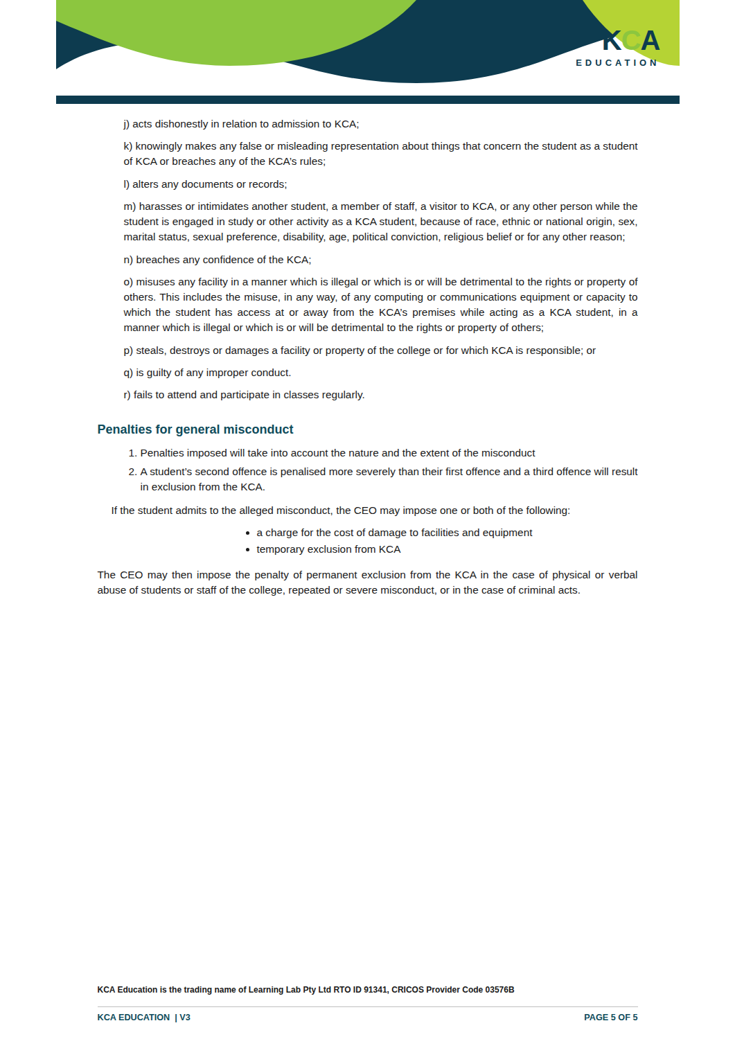KCA
EDUCATION
j) acts dishonestly in relation to admission to KCA;
k) knowingly makes any false or misleading representation about things that concern the student as a student of KCA or breaches any of the KCA’s rules;
l) alters any documents or records;
m) harasses or intimidates another student, a member of staff, a visitor to KCA, or any other person while the student is engaged in study or other activity as a KCA student, because of race, ethnic or national origin, sex, marital status, sexual preference, disability, age, political conviction, religious belief or for any other reason;
n) breaches any confidence of the KCA;
o) misuses any facility in a manner which is illegal or which is or will be detrimental to the rights or property of others. This includes the misuse, in any way, of any computing or communications equipment or capacity to which the student has access at or away from the KCA’s premises while acting as a KCA student, in a manner which is illegal or which is or will be detrimental to the rights or property of others;
p) steals, destroys or damages a facility or property of the college or for which KCA is responsible; or
q) is guilty of any improper conduct.
r) fails to attend and participate in classes regularly.
Penalties for general misconduct
Penalties imposed will take into account the nature and the extent of the misconduct
A student’s second offence is penalised more severely than their first offence and a third offence will result in exclusion from the KCA.
If the student admits to the alleged misconduct, the CEO may impose one or both of the following:
a charge for the cost of damage to facilities and equipment
temporary exclusion from KCA
The CEO may then impose the penalty of permanent exclusion from the KCA in the case of physical or verbal abuse of students or staff of the college, repeated or severe misconduct, or in the case of criminal acts.
KCA Education is the trading name of Learning Lab Pty Ltd RTO ID 91341, CRICOS Provider Code 03576B
KCA EDUCATION | V3 PAGE 5 OF 5